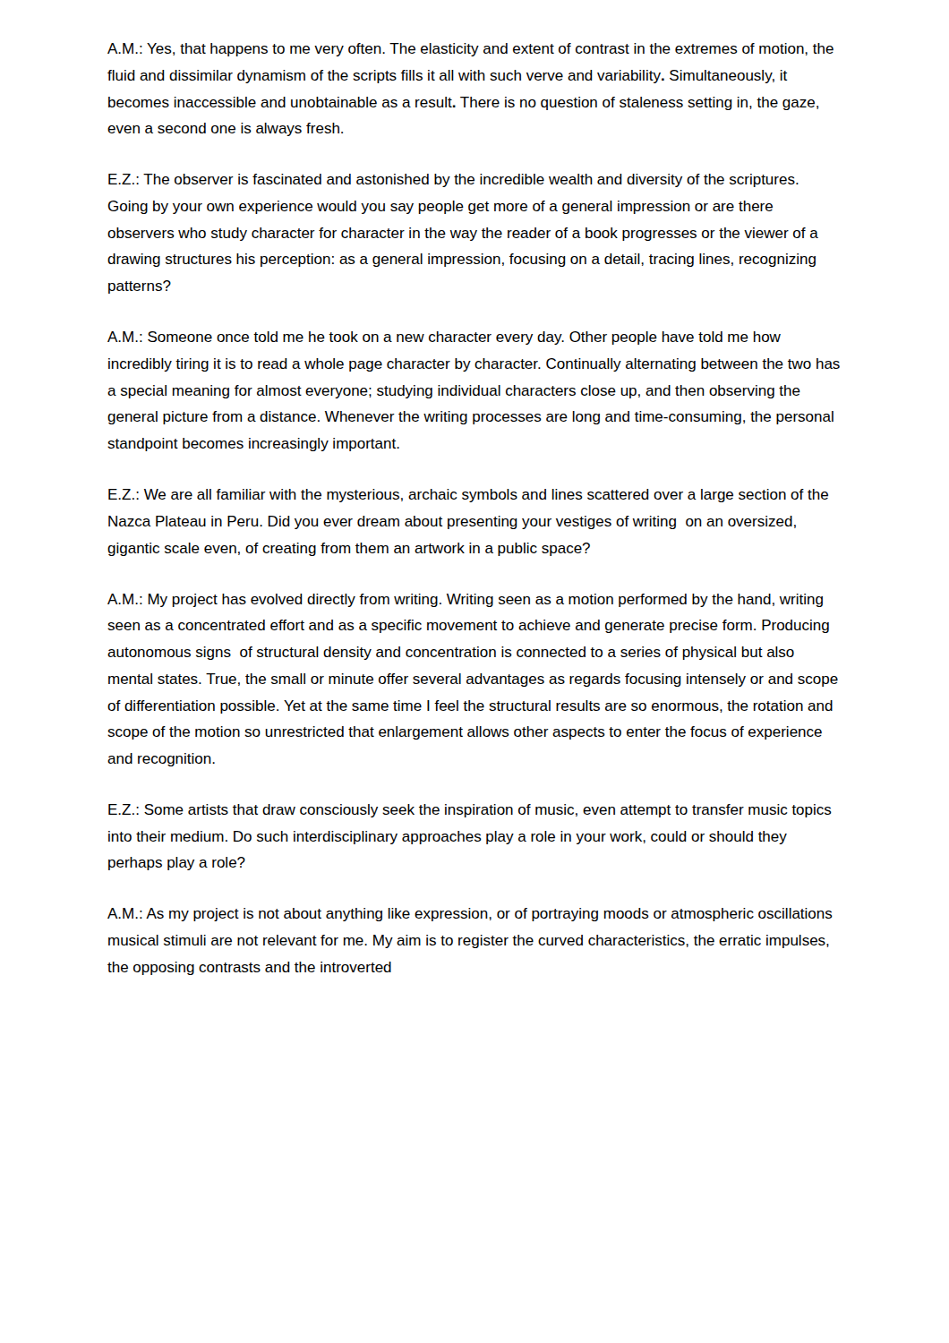A.M.: Yes, that happens to me very often. The elasticity and extent of contrast in the extremes of motion, the fluid and dissimilar dynamism of the scripts fills it all with such verve and variability. Simultaneously, it becomes inaccessible and unobtainable as a result. There is no question of staleness setting in, the gaze, even a second one is always fresh.
E.Z.: The observer is fascinated and astonished by the incredible wealth and diversity of the scriptures. Going by your own experience would you say people get more of a general impression or are there observers who study character for character in the way the reader of a book progresses or the viewer of a drawing structures his perception: as a general impression, focusing on a detail, tracing lines, recognizing patterns?
A.M.: Someone once told me he took on a new character every day. Other people have told me how incredibly tiring it is to read a whole page character by character. Continually alternating between the two has a special meaning for almost everyone; studying individual characters close up, and then observing the general picture from a distance. Whenever the writing processes are long and time-consuming, the personal standpoint becomes increasingly important.
E.Z.: We are all familiar with the mysterious, archaic symbols and lines scattered over a large section of the Nazca Plateau in Peru. Did you ever dream about presenting your vestiges of writing on an oversized, gigantic scale even, of creating from them an artwork in a public space?
A.M.: My project has evolved directly from writing. Writing seen as a motion performed by the hand, writing seen as a concentrated effort and as a specific movement to achieve and generate precise form. Producing autonomous signs of structural density and concentration is connected to a series of physical but also mental states. True, the small or minute offer several advantages as regards focusing intensely or and scope of differentiation possible. Yet at the same time I feel the structural results are so enormous, the rotation and scope of the motion so unrestricted that enlargement allows other aspects to enter the focus of experience and recognition.
E.Z.: Some artists that draw consciously seek the inspiration of music, even attempt to transfer music topics into their medium. Do such interdisciplinary approaches play a role in your work, could or should they perhaps play a role?
A.M.: As my project is not about anything like expression, or of portraying moods or atmospheric oscillations musical stimuli are not relevant for me. My aim is to register the curved characteristics, the erratic impulses, the opposing contrasts and the introverted